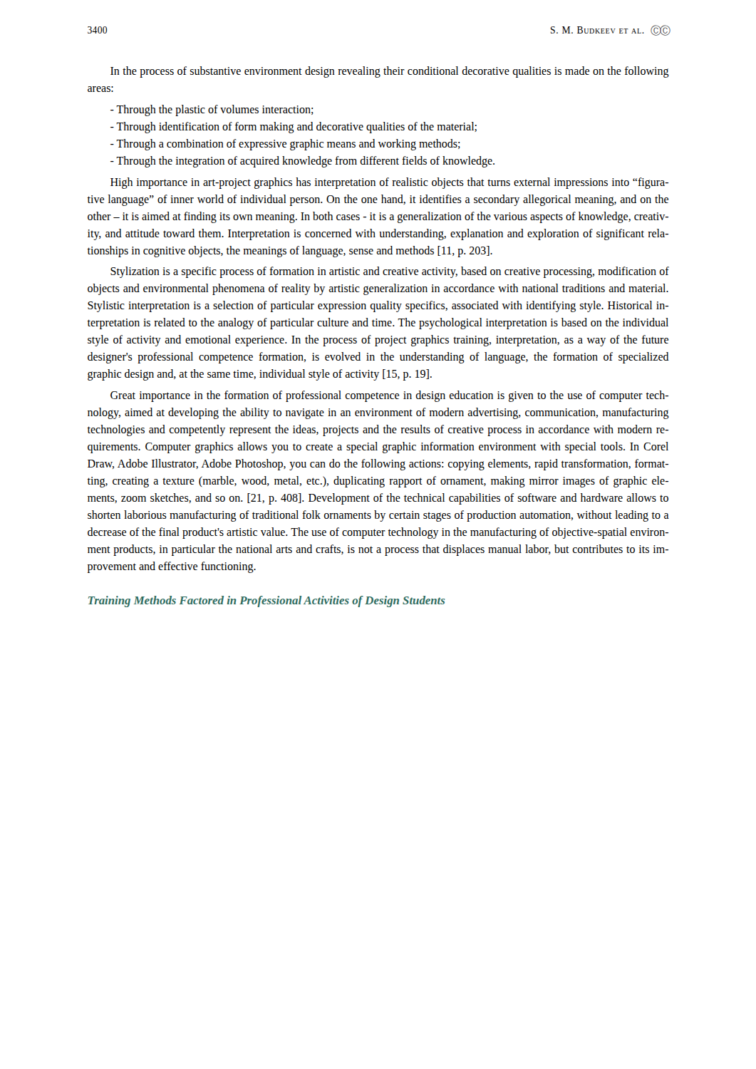3400 S. M. Budkeev et al. ⒸⒸ
In the process of substantive environment design revealing their conditional decorative qualities is made on the following areas:
Through the plastic of volumes interaction;
Through identification of form making and decorative qualities of the material;
Through a combination of expressive graphic means and working methods;
Through the integration of acquired knowledge from different fields of knowledge.
High importance in art-project graphics has interpretation of realistic objects that turns external impressions into “figurative language” of inner world of individual person. On the one hand, it identifies a secondary allegorical meaning, and on the other – it is aimed at finding its own meaning. In both cases - it is a generalization of the various aspects of knowledge, creativity, and attitude toward them. Interpretation is concerned with understanding, explanation and exploration of significant relationships in cognitive objects, the meanings of language, sense and methods [11, p. 203].
Stylization is a specific process of formation in artistic and creative activity, based on creative processing, modification of objects and environmental phenomena of reality by artistic generalization in accordance with national traditions and material. Stylistic interpretation is a selection of particular expression quality specifics, associated with identifying style. Historical interpretation is related to the analogy of particular culture and time. The psychological interpretation is based on the individual style of activity and emotional experience. In the process of project graphics training, interpretation, as a way of the future designer's professional competence formation, is evolved in the understanding of language, the formation of specialized graphic design and, at the same time, individual style of activity [15, p. 19].
Great importance in the formation of professional competence in design education is given to the use of computer technology, aimed at developing the ability to navigate in an environment of modern advertising, communication, manufacturing technologies and competently represent the ideas, projects and the results of creative process in accordance with modern requirements. Computer graphics allows you to create a special graphic information environment with special tools. In Corel Draw, Adobe Illustrator, Adobe Photoshop, you can do the following actions: copying elements, rapid transformation, formatting, creating a texture (marble, wood, metal, etc.), duplicating rapport of ornament, making mirror images of graphic elements, zoom sketches, and so on. [21, p. 408]. Development of the technical capabilities of software and hardware allows to shorten laborious manufacturing of traditional folk ornaments by certain stages of production automation, without leading to a decrease of the final product's artistic value. The use of computer technology in the manufacturing of objective-spatial environment products, in particular the national arts and crafts, is not a process that displaces manual labor, but contributes to its improvement and effective functioning.
Training Methods Factored in Professional Activities of Design Students